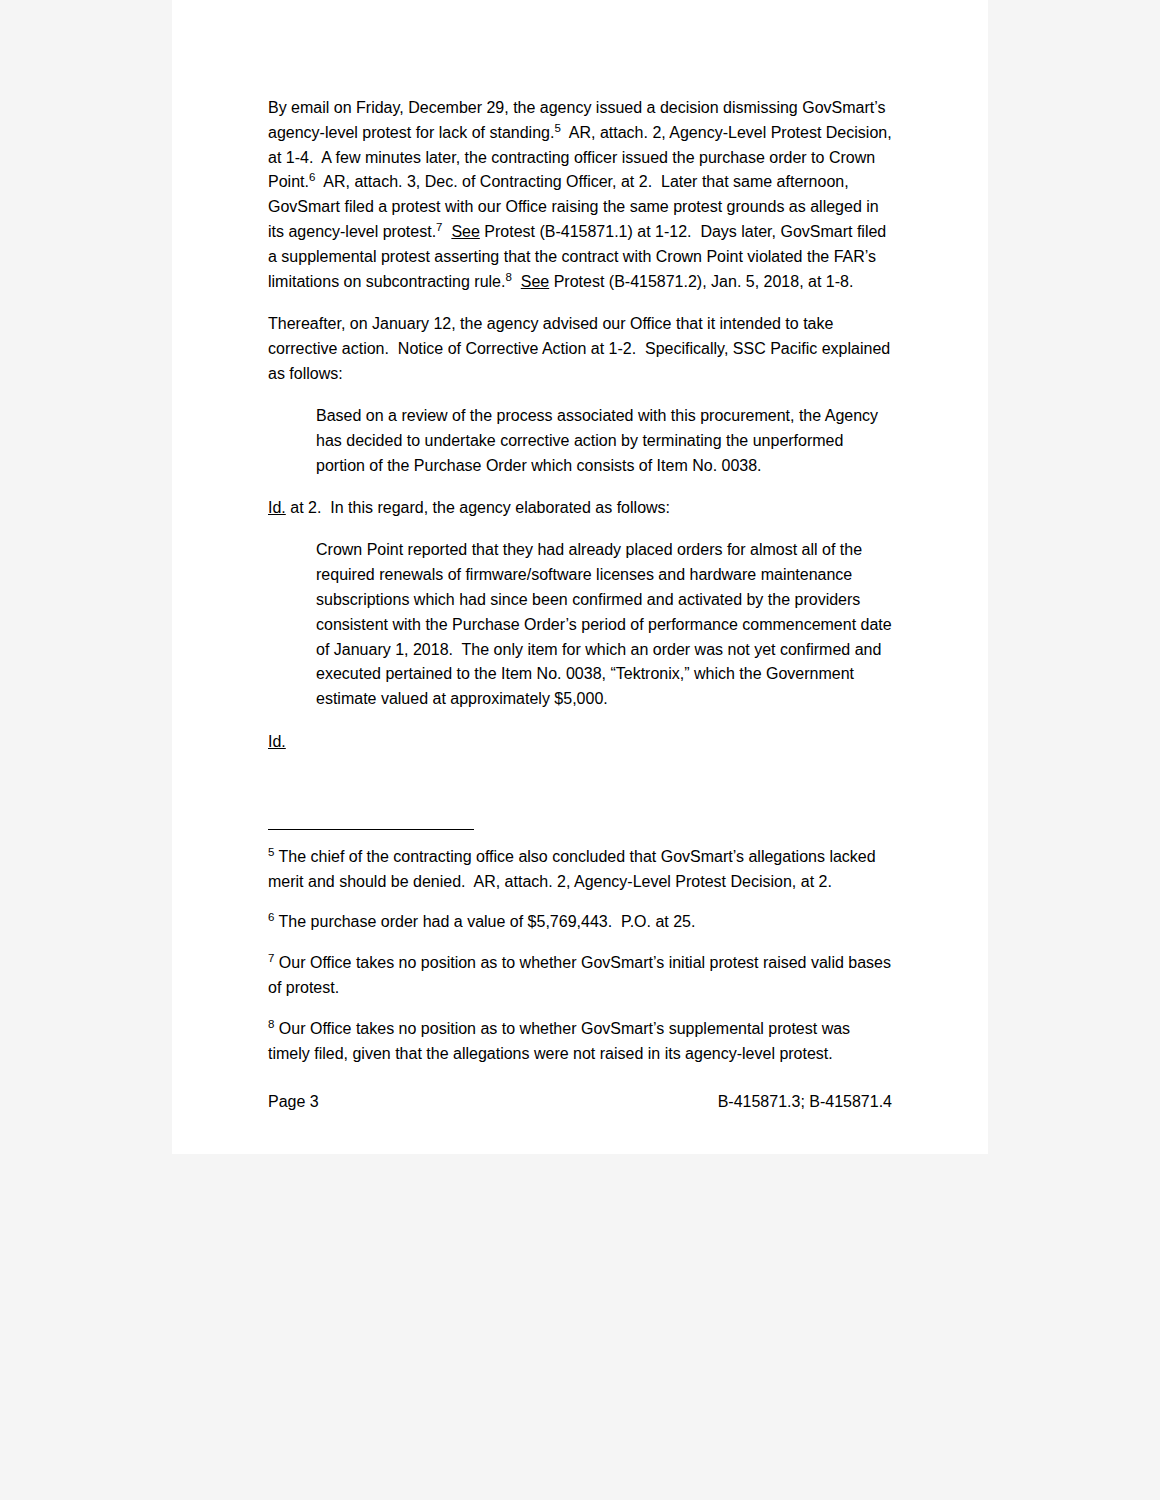By email on Friday, December 29, the agency issued a decision dismissing GovSmart’s agency-level protest for lack of standing.5 AR, attach. 2, Agency-Level Protest Decision, at 1-4. A few minutes later, the contracting officer issued the purchase order to Crown Point.6 AR, attach. 3, Dec. of Contracting Officer, at 2. Later that same afternoon, GovSmart filed a protest with our Office raising the same protest grounds as alleged in its agency-level protest.7 See Protest (B-415871.1) at 1-12. Days later, GovSmart filed a supplemental protest asserting that the contract with Crown Point violated the FAR’s limitations on subcontracting rule.8 See Protest (B-415871.2), Jan. 5, 2018, at 1-8.
Thereafter, on January 12, the agency advised our Office that it intended to take corrective action. Notice of Corrective Action at 1-2. Specifically, SSC Pacific explained as follows:
Based on a review of the process associated with this procurement, the Agency has decided to undertake corrective action by terminating the unperformed portion of the Purchase Order which consists of Item No. 0038.
Id. at 2. In this regard, the agency elaborated as follows:
Crown Point reported that they had already placed orders for almost all of the required renewals of firmware/software licenses and hardware maintenance subscriptions which had since been confirmed and activated by the providers consistent with the Purchase Order’s period of performance commencement date of January 1, 2018. The only item for which an order was not yet confirmed and executed pertained to the Item No. 0038, “Tektronix,” which the Government estimate valued at approximately $5,000.
Id.
5 The chief of the contracting office also concluded that GovSmart’s allegations lacked merit and should be denied. AR, attach. 2, Agency-Level Protest Decision, at 2.
6 The purchase order had a value of $5,769,443. P.O. at 25.
7 Our Office takes no position as to whether GovSmart’s initial protest raised valid bases of protest.
8 Our Office takes no position as to whether GovSmart’s supplemental protest was timely filed, given that the allegations were not raised in its agency-level protest.
Page 3 B-415871.3; B-415871.4